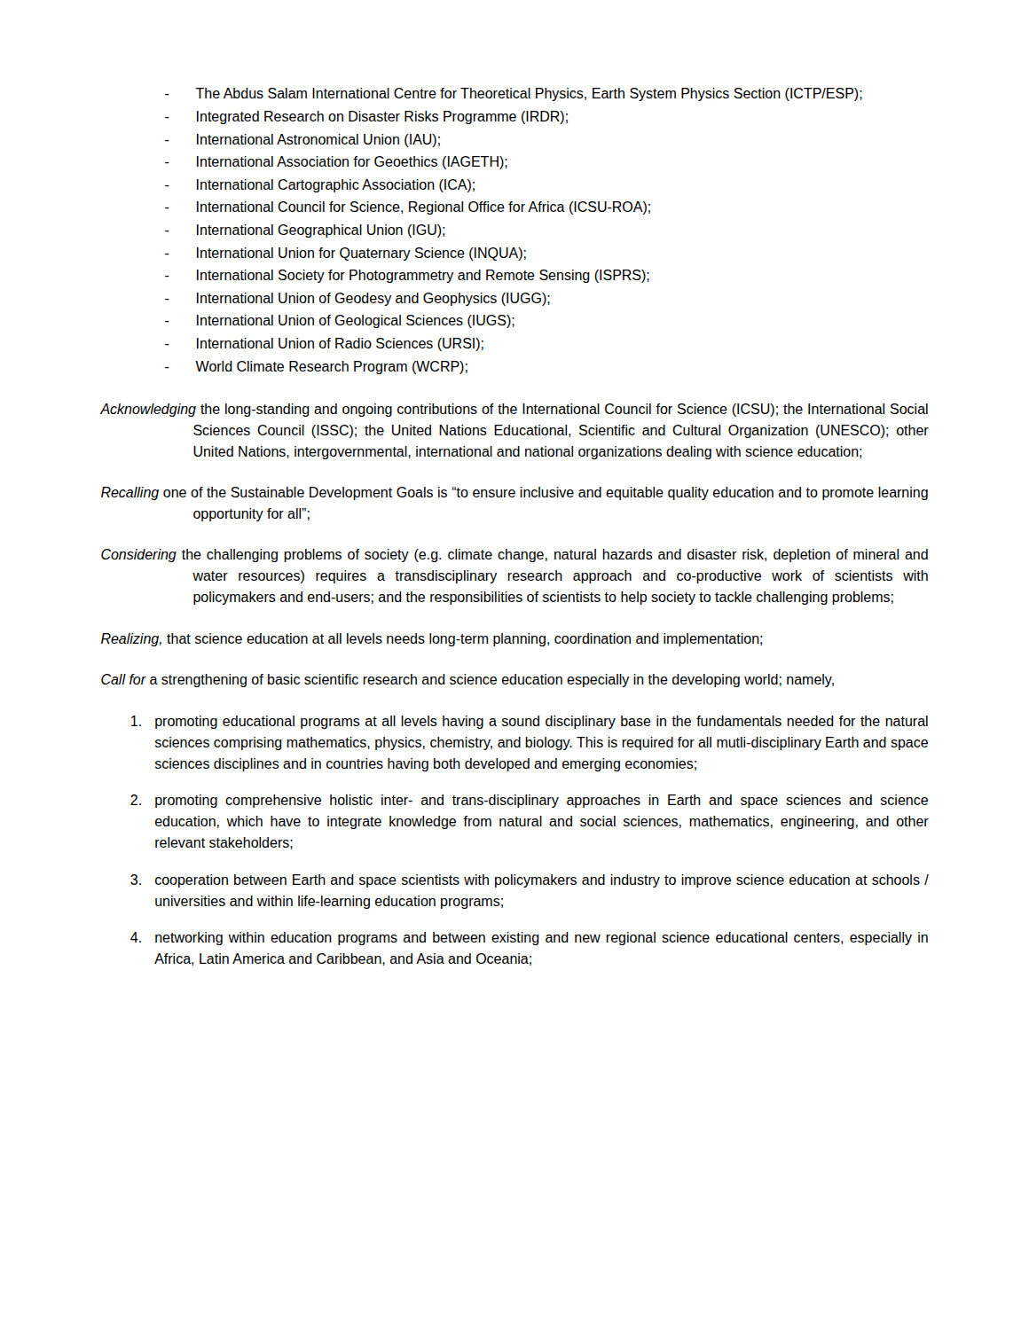The Abdus Salam International Centre for Theoretical Physics, Earth System Physics Section (ICTP/ESP);
Integrated Research on Disaster Risks Programme (IRDR);
International Astronomical Union (IAU);
International Association for Geoethics (IAGETH);
International Cartographic Association (ICA);
International Council for Science, Regional Office for Africa (ICSU-ROA);
International Geographical Union (IGU);
International Union for Quaternary Science (INQUA);
International Society for Photogrammetry and Remote Sensing (ISPRS);
International Union of Geodesy and Geophysics (IUGG);
International Union of Geological Sciences (IUGS);
International Union of Radio Sciences (URSI);
World Climate Research Program (WCRP);
Acknowledging the long-standing and ongoing contributions of the International Council for Science (ICSU); the International Social Sciences Council (ISSC); the United Nations Educational, Scientific and Cultural Organization (UNESCO); other United Nations, intergovernmental, international and national organizations dealing with science education;
Recalling one of the Sustainable Development Goals is “to ensure inclusive and equitable quality education and to promote learning opportunity for all”;
Considering the challenging problems of society (e.g. climate change, natural hazards and disaster risk, depletion of mineral and water resources) requires a transdisciplinary research approach and co-productive work of scientists with policymakers and end-users; and the responsibilities of scientists to help society to tackle challenging problems;
Realizing, that science education at all levels needs long-term planning, coordination and implementation;
Call for a strengthening of basic scientific research and science education especially in the developing world; namely,
promoting educational programs at all levels having a sound disciplinary base in the fundamentals needed for the natural sciences comprising mathematics, physics, chemistry, and biology. This is required for all mutli-disciplinary Earth and space sciences disciplines and in countries having both developed and emerging economies;
promoting comprehensive holistic inter- and trans-disciplinary approaches in Earth and space sciences and science education, which have to integrate knowledge from natural and social sciences, mathematics, engineering, and other relevant stakeholders;
cooperation between Earth and space scientists with policymakers and industry to improve science education at schools / universities and within life-learning education programs;
networking within education programs and between existing and new regional science educational centers, especially in Africa, Latin America and Caribbean, and Asia and Oceania;